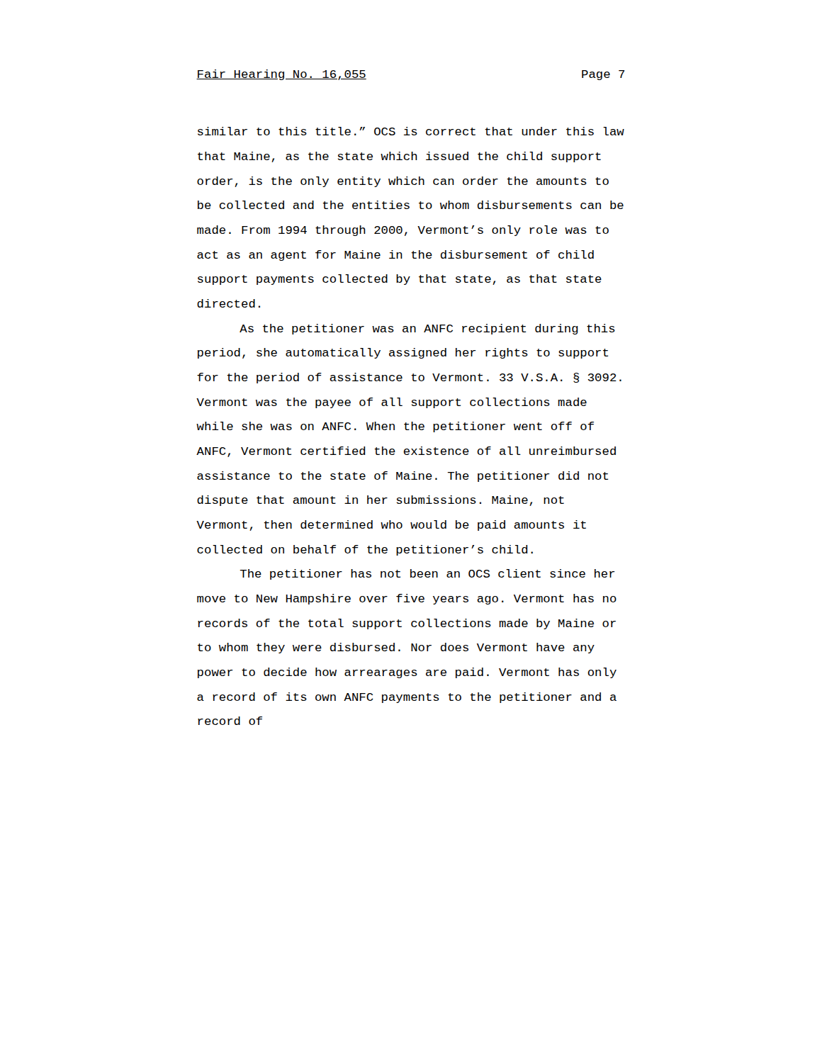Fair Hearing No. 16,055 Page 7
similar to this title.” OCS is correct that under this law that Maine, as the state which issued the child support order, is the only entity which can order the amounts to be collected and the entities to whom disbursements can be made. From 1994 through 2000, Vermont’s only role was to act as an agent for Maine in the disbursement of child support payments collected by that state, as that state directed.
As the petitioner was an ANFC recipient during this period, she automatically assigned her rights to support for the period of assistance to Vermont. 33 V.S.A. § 3092. Vermont was the payee of all support collections made while she was on ANFC. When the petitioner went off of ANFC, Vermont certified the existence of all unreimbursed assistance to the state of Maine. The petitioner did not dispute that amount in her submissions. Maine, not Vermont, then determined who would be paid amounts it collected on behalf of the petitioner’s child.
The petitioner has not been an OCS client since her move to New Hampshire over five years ago. Vermont has no records of the total support collections made by Maine or to whom they were disbursed. Nor does Vermont have any power to decide how arrearages are paid. Vermont has only a record of its own ANFC payments to the petitioner and a record of